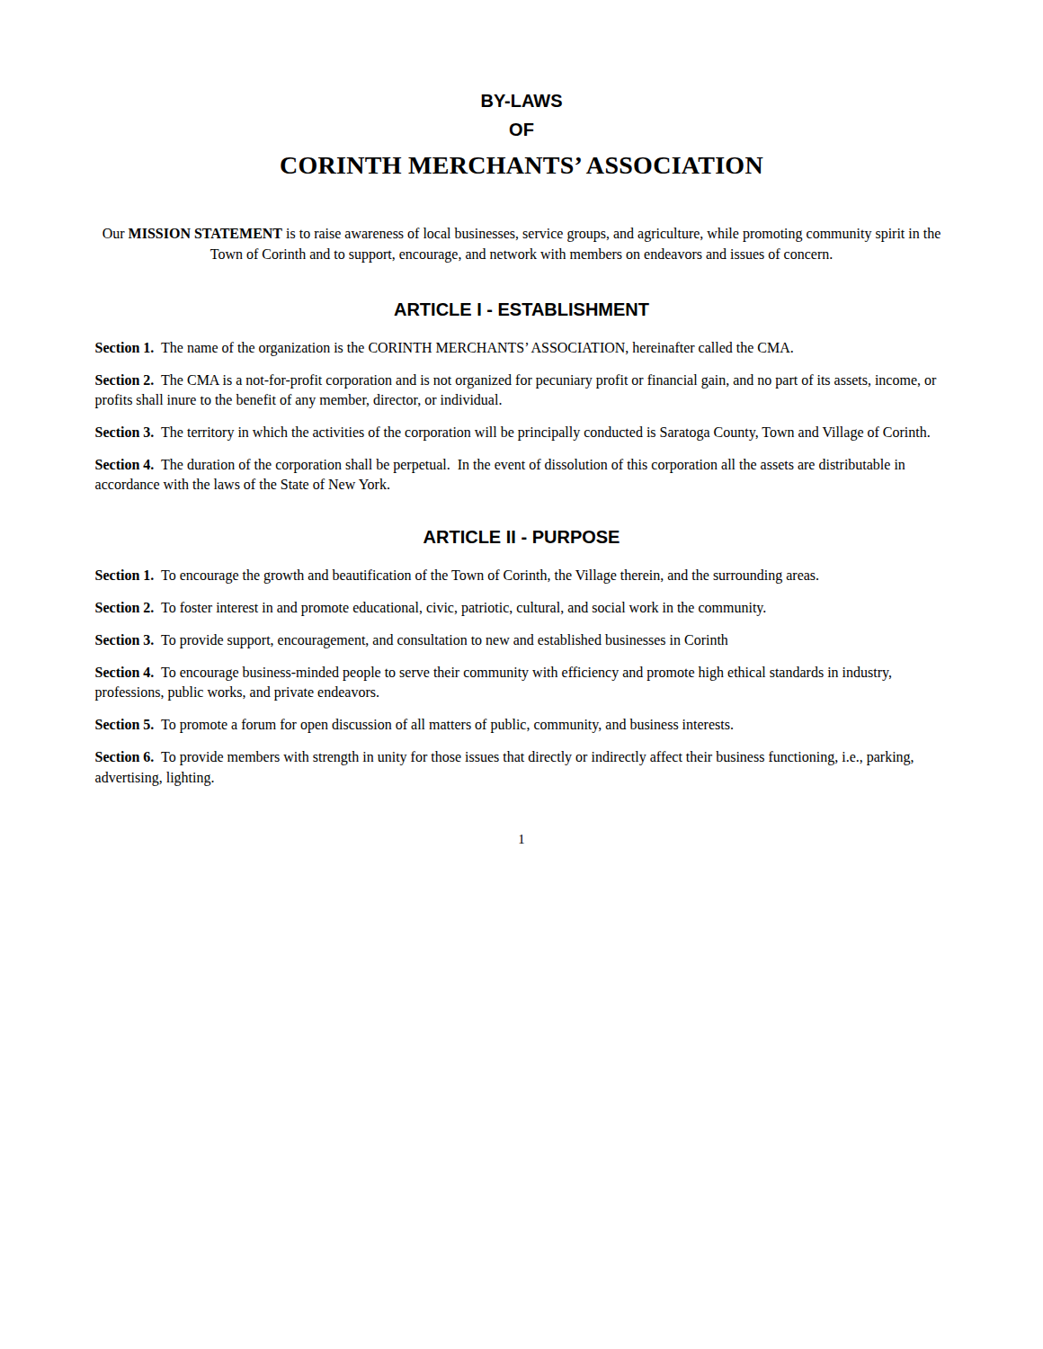BY-LAWS
OF
CORINTH MERCHANTS’ ASSOCIATION
Our MISSION STATEMENT is to raise awareness of local businesses, service groups, and agriculture, while promoting community spirit in the Town of Corinth and to support, encourage, and network with members on endeavors and issues of concern.
ARTICLE I - ESTABLISHMENT
Section 1. The name of the organization is the CORINTH MERCHANTS’ ASSOCIATION, hereinafter called the CMA.
Section 2. The CMA is a not-for-profit corporation and is not organized for pecuniary profit or financial gain, and no part of its assets, income, or profits shall inure to the benefit of any member, director, or individual.
Section 3. The territory in which the activities of the corporation will be principally conducted is Saratoga County, Town and Village of Corinth.
Section 4. The duration of the corporation shall be perpetual. In the event of dissolution of this corporation all the assets are distributable in accordance with the laws of the State of New York.
ARTICLE II - PURPOSE
Section 1. To encourage the growth and beautification of the Town of Corinth, the Village therein, and the surrounding areas.
Section 2. To foster interest in and promote educational, civic, patriotic, cultural, and social work in the community.
Section 3. To provide support, encouragement, and consultation to new and established businesses in Corinth
Section 4. To encourage business-minded people to serve their community with efficiency and promote high ethical standards in industry, professions, public works, and private endeavors.
Section 5. To promote a forum for open discussion of all matters of public, community, and business interests.
Section 6. To provide members with strength in unity for those issues that directly or indirectly affect their business functioning, i.e., parking, advertising, lighting.
1